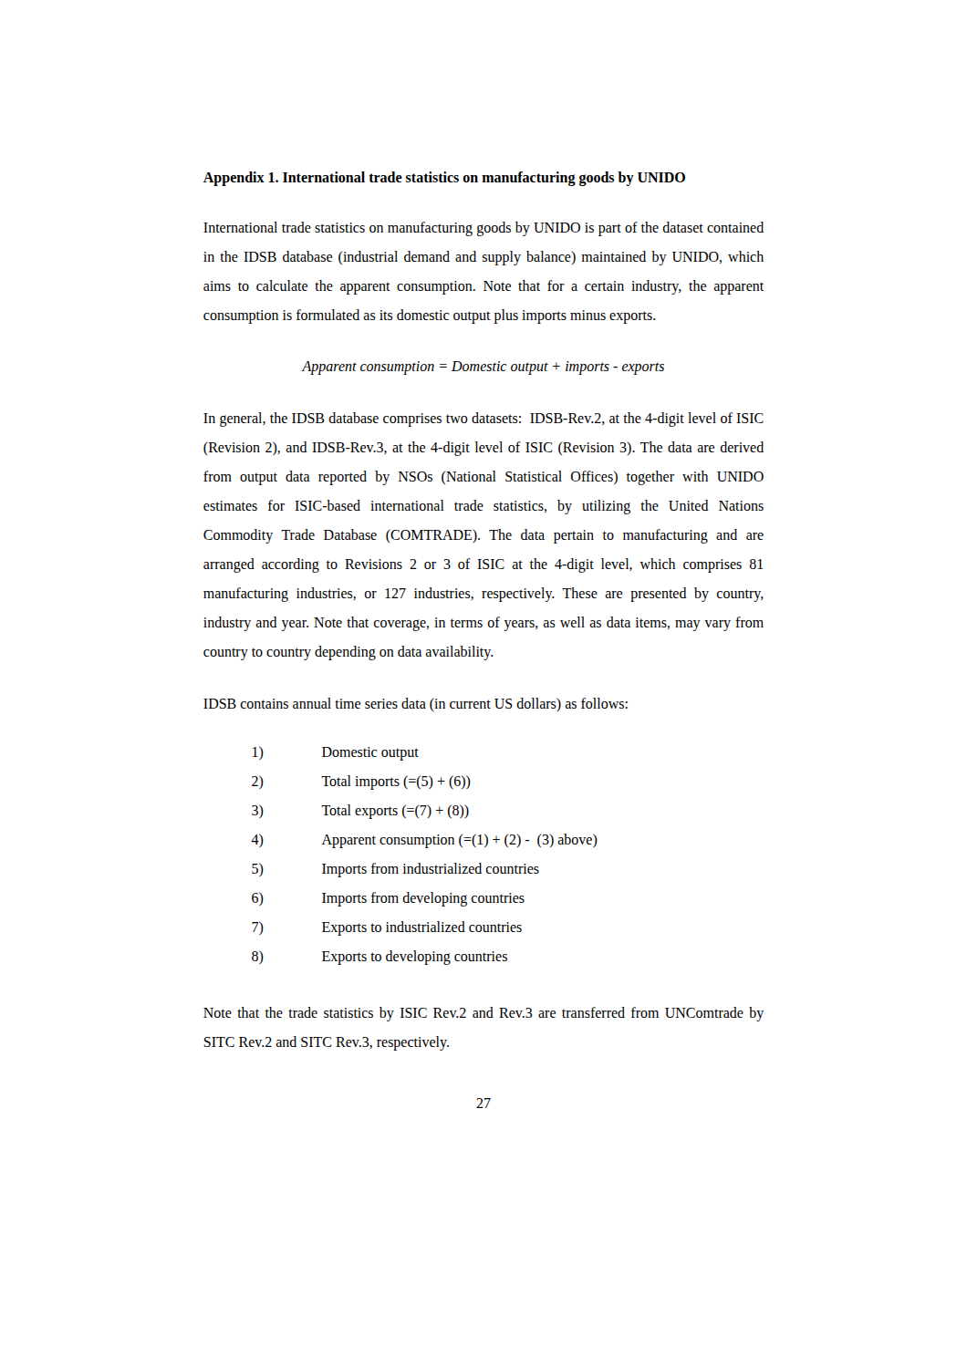Appendix 1. International trade statistics on manufacturing goods by UNIDO
International trade statistics on manufacturing goods by UNIDO is part of the dataset contained in the IDSB database (industrial demand and supply balance) maintained by UNIDO, which aims to calculate the apparent consumption. Note that for a certain industry, the apparent consumption is formulated as its domestic output plus imports minus exports.
Apparent consumption = Domestic output + imports - exports
In general, the IDSB database comprises two datasets: IDSB-Rev.2, at the 4-digit level of ISIC (Revision 2), and IDSB-Rev.3, at the 4-digit level of ISIC (Revision 3). The data are derived from output data reported by NSOs (National Statistical Offices) together with UNIDO estimates for ISIC-based international trade statistics, by utilizing the United Nations Commodity Trade Database (COMTRADE). The data pertain to manufacturing and are arranged according to Revisions 2 or 3 of ISIC at the 4-digit level, which comprises 81 manufacturing industries, or 127 industries, respectively. These are presented by country, industry and year. Note that coverage, in terms of years, as well as data items, may vary from country to country depending on data availability.
IDSB contains annual time series data (in current US dollars) as follows:
Domestic output
Total imports (=(5) + (6))
Total exports (=(7) + (8))
Apparent consumption (=(1) + (2) - (3) above)
Imports from industrialized countries
Imports from developing countries
Exports to industrialized countries
Exports to developing countries
Note that the trade statistics by ISIC Rev.2 and Rev.3 are transferred from UNComtrade by SITC Rev.2 and SITC Rev.3, respectively.
27